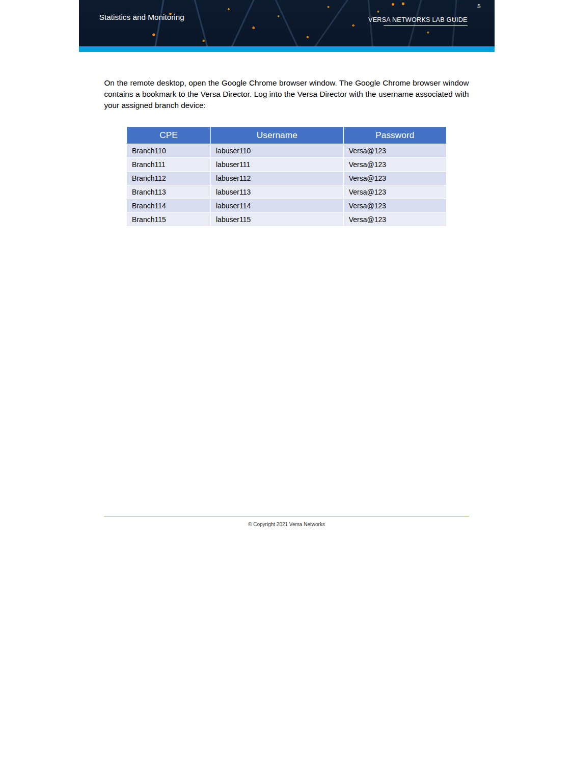5
Statistics and Monitoring
VERSA NETWORKS LAB GUIDE
On the remote desktop, open the Google Chrome browser window. The Google Chrome browser window contains a bookmark to the Versa Director. Log into the Versa Director with the username associated with your assigned branch device:
| CPE | Username | Password |
| --- | --- | --- |
| Branch110 | labuser110 | Versa@123 |
| Branch111 | labuser111 | Versa@123 |
| Branch112 | labuser112 | Versa@123 |
| Branch113 | labuser113 | Versa@123 |
| Branch114 | labuser114 | Versa@123 |
| Branch115 | labuser115 | Versa@123 |
© Copyright 2021 Versa Networks